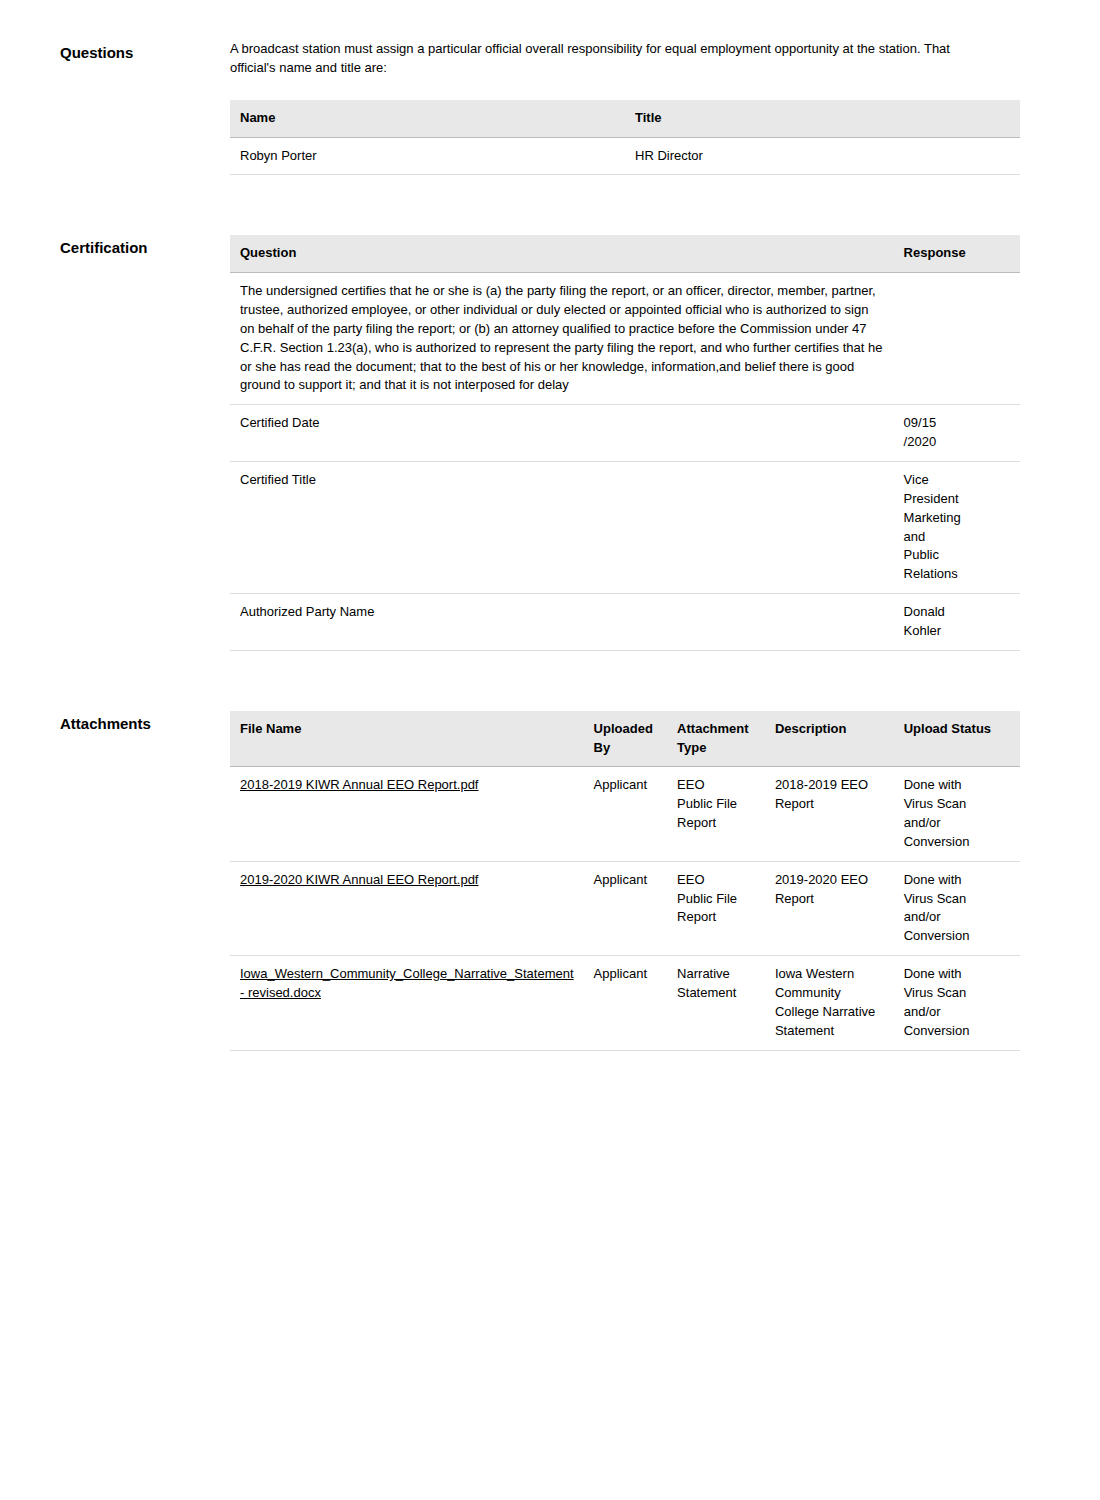Questions
A broadcast station must assign a particular official overall responsibility for equal employment opportunity at the station. That official's name and title are:
| Name | Title |
| --- | --- |
| Robyn Porter | HR Director |
Certification
| Question | Response |
| --- | --- |
| The undersigned certifies that he or she is (a) the party filing the report, or an officer, director, member, partner, trustee, authorized employee, or other individual or duly elected or appointed official who is authorized to sign on behalf of the party filing the report; or (b) an attorney qualified to practice before the Commission under 47 C.F.R. Section 1.23(a), who is authorized to represent the party filing the report, and who further certifies that he or she has read the document; that to the best of his or her knowledge, information,and belief there is good ground to support it; and that it is not interposed for delay | |
| Certified Date | 09/15 /2020 |
| Certified Title | Vice President Marketing and Public Relations |
| Authorized Party Name | Donald Kohler |
Attachments
| File Name | Uploaded By | Attachment Type | Description | Upload Status |
| --- | --- | --- | --- | --- |
| 2018-2019 KIWR Annual EEO Report.pdf | Applicant | EEO Public File Report | 2018-2019 EEO Report | Done with Virus Scan and/or Conversion |
| 2019-2020 KIWR Annual EEO Report.pdf | Applicant | EEO Public File Report | 2019-2020 EEO Report | Done with Virus Scan and/or Conversion |
| Iowa_Western_Community_College_Narrative_Statement - revised.docx | Applicant | Narrative Statement | Iowa Western Community College Narrative Statement | Done with Virus Scan and/or Conversion |